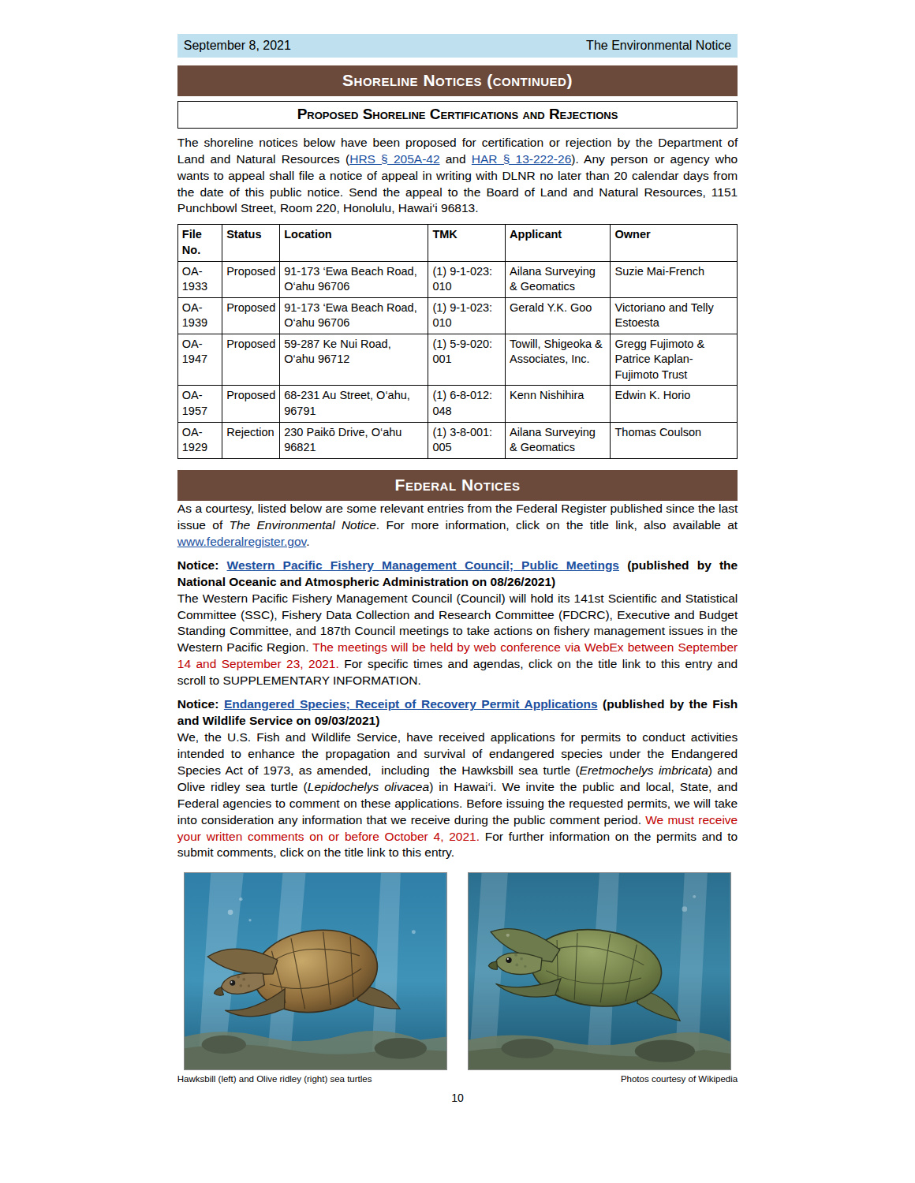September 8, 2021
The Environmental Notice
Shoreline Notices (continued)
Proposed Shoreline Certifications and Rejections
The shoreline notices below have been proposed for certification or rejection by the Department of Land and Natural Resources (HRS § 205A-42 and HAR § 13-222-26). Any person or agency who wants to appeal shall file a notice of appeal in writing with DLNR no later than 20 calendar days from the date of this public notice. Send the appeal to the Board of Land and Natural Resources, 1151 Punchbowl Street, Room 220, Honolulu, Hawai‘i 96813.
| File No. | Status | Location | TMK | Applicant | Owner |
| --- | --- | --- | --- | --- | --- |
| OA-1933 | Proposed | 91-173 ‘Ewa Beach Road, O‘ahu 96706 | (1) 9-1-023: 010 | Ailana Surveying & Geomatics | Suzie Mai-French |
| OA-1939 | Proposed | 91-173 ‘Ewa Beach Road, O‘ahu 96706 | (1) 9-1-023: 010 | Gerald Y.K. Goo | Victoriano and Telly Estoesta |
| OA-1947 | Proposed | 59-287 Ke Nui Road, O‘ahu 96712 | (1) 5-9-020: 001 | Towill, Shigeoka & Associates, Inc. | Gregg Fujimoto & Patrice Kaplan-Fujimoto Trust |
| OA-1957 | Proposed | 68-231 Au Street, O‘ahu, 96791 | (1) 6-8-012: 048 | Kenn Nishihira | Edwin K. Horio |
| OA-1929 | Rejection | 230 Paikō Drive, O‘ahu 96821 | (1) 3-8-001: 005 | Ailana Surveying & Geomatics | Thomas Coulson |
Federal Notices
As a courtesy, listed below are some relevant entries from the Federal Register published since the last issue of The Environmental Notice. For more information, click on the title link, also available at www.federalregister.gov.
Notice: Western Pacific Fishery Management Council; Public Meetings (published by the National Oceanic and Atmospheric Administration on 08/26/2021)
The Western Pacific Fishery Management Council (Council) will hold its 141st Scientific and Statistical Committee (SSC), Fishery Data Collection and Research Committee (FDCRC), Executive and Budget Standing Committee, and 187th Council meetings to take actions on fishery management issues in the Western Pacific Region. The meetings will be held by web conference via WebEx between September 14 and September 23, 2021. For specific times and agendas, click on the title link to this entry and scroll to SUPPLEMENTARY INFORMATION.
Notice: Endangered Species; Receipt of Recovery Permit Applications (published by the Fish and Wildlife Service on 09/03/2021)
We, the U.S. Fish and Wildlife Service, have received applications for permits to conduct activities intended to enhance the propagation and survival of endangered species under the Endangered Species Act of 1973, as amended, including the Hawksbill sea turtle (Eretmochelys imbricata) and Olive ridley sea turtle (Lepidochelys olivacea) in Hawai‘i. We invite the public and local, State, and Federal agencies to comment on these applications. Before issuing the requested permits, we will take into consideration any information that we receive during the public comment period. We must receive your written comments on or before October 4, 2021. For further information on the permits and to submit comments, click on the title link to this entry.
Hawksbill (left) and Olive ridley (right) sea turtles
Photos courtesy of Wikipedia
10